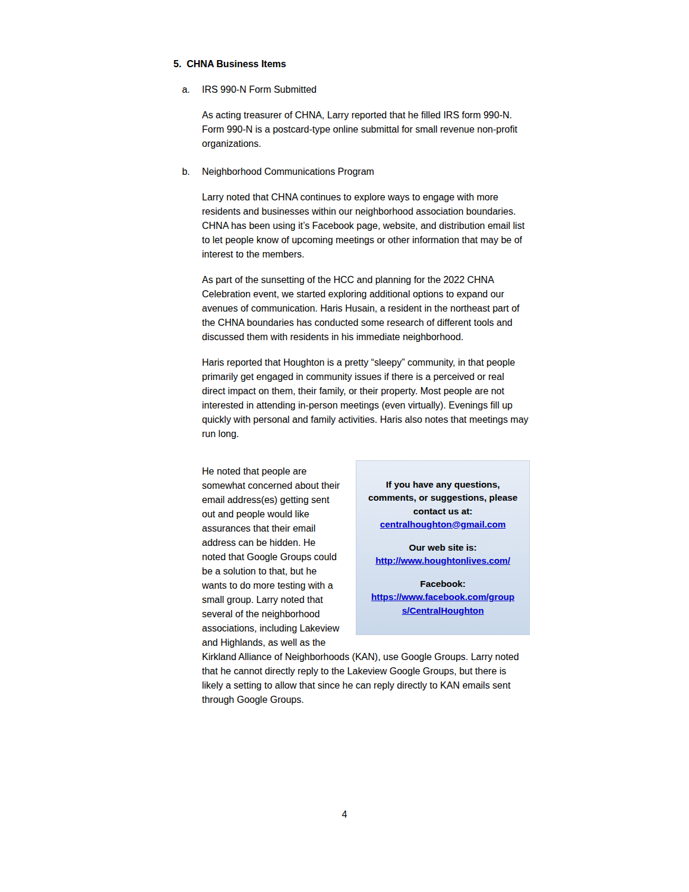5. CHNA Business Items
a. IRS 990-N Form Submitted
As acting treasurer of CHNA, Larry reported that he filled IRS form 990-N. Form 990-N is a postcard-type online submittal for small revenue non-profit organizations.
b. Neighborhood Communications Program
Larry noted that CHNA continues to explore ways to engage with more residents and businesses within our neighborhood association boundaries. CHNA has been using it’s Facebook page, website, and distribution email list to let people know of upcoming meetings or other information that may be of interest to the members.
As part of the sunsetting of the HCC and planning for the 2022 CHNA Celebration event, we started exploring additional options to expand our avenues of communication. Haris Husain, a resident in the northeast part of the CHNA boundaries has conducted some research of different tools and discussed them with residents in his immediate neighborhood.
Haris reported that Houghton is a pretty “sleepy” community, in that people primarily get engaged in community issues if there is a perceived or real direct impact on them, their family, or their property. Most people are not interested in attending in-person meetings (even virtually). Evenings fill up quickly with personal and family activities. Haris also notes that meetings may run long.
If you have any questions, comments, or suggestions, please contact us at:
centralhoughton@gmail.com
Our web site is:
http://www.houghtonlives.com/
Facebook:
https://www.facebook.com/groups/CentralHoughton
He noted that people are somewhat concerned about their email address(es) getting sent out and people would like assurances that their email address can be hidden. He noted that Google Groups could be a solution to that, but he wants to do more testing with a small group. Larry noted that several of the neighborhood associations, including Lakeview and Highlands, as well as the Kirkland Alliance of Neighborhoods (KAN), use Google Groups. Larry noted that he cannot directly reply to the Lakeview Google Groups, but there is likely a setting to allow that since he can reply directly to KAN emails sent through Google Groups.
4